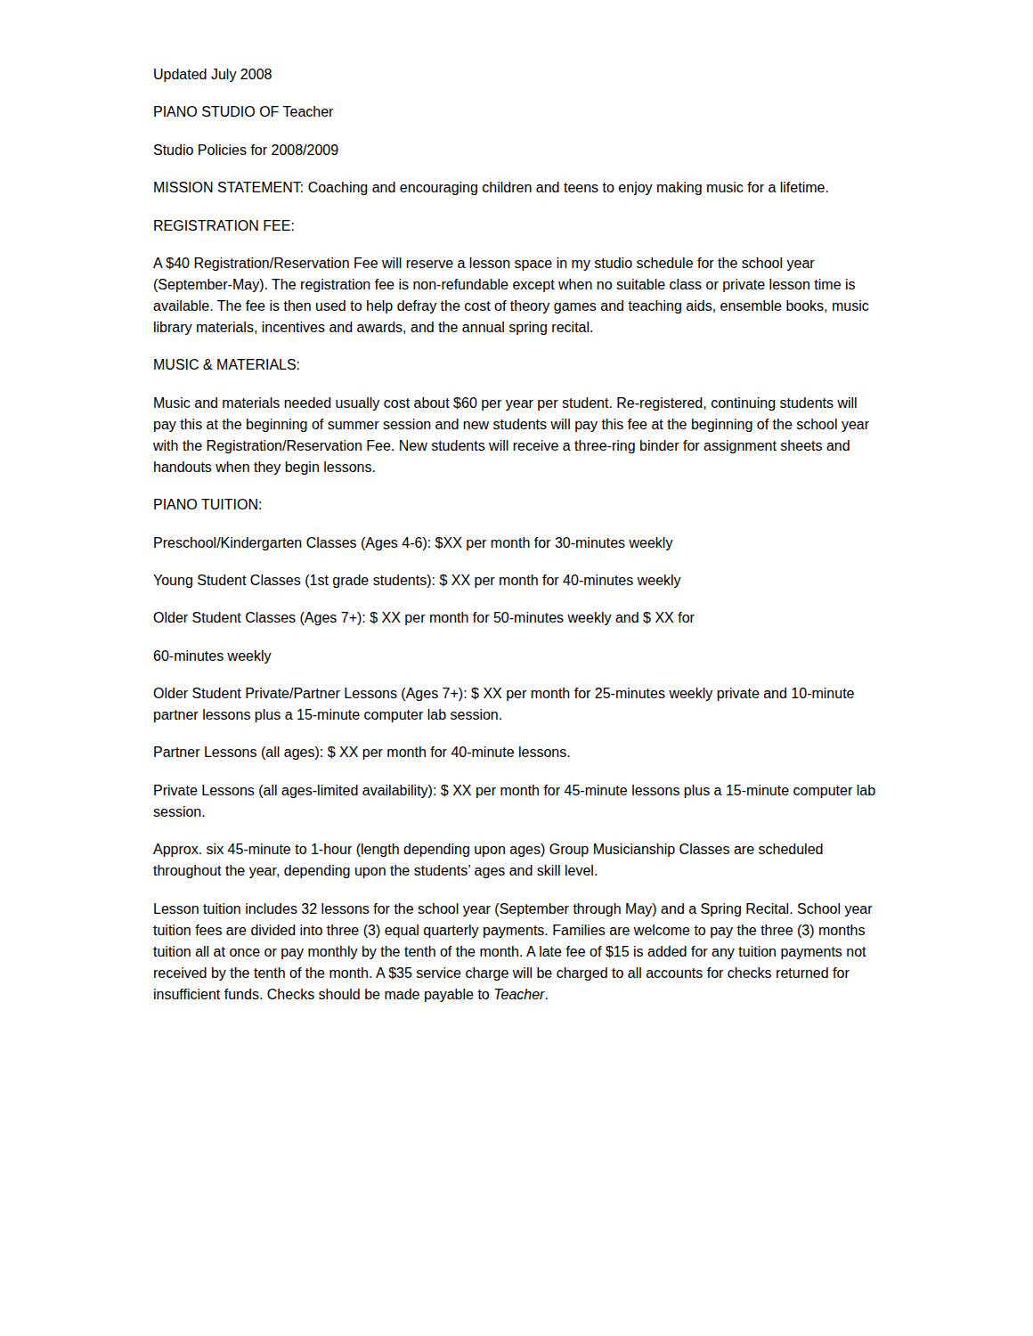Updated July 2008
PIANO STUDIO OF Teacher
Studio Policies for 2008/2009
MISSION STATEMENT: Coaching and encouraging children and teens to enjoy making music for a lifetime.
REGISTRATION FEE:
A $40 Registration/Reservation Fee will reserve a lesson space in my studio schedule for the school year (September-May). The registration fee is non-refundable except when no suitable class or private lesson time is available. The fee is then used to help defray the cost of theory games and teaching aids, ensemble books, music library materials, incentives and awards, and the annual spring recital.
MUSIC & MATERIALS:
Music and materials needed usually cost about $60 per year per student. Re-registered, continuing students will pay this at the beginning of summer session and new students will pay this fee at the beginning of the school year with the Registration/Reservation Fee. New students will receive a three-ring binder for assignment sheets and handouts when they begin lessons.
PIANO TUITION:
Preschool/Kindergarten Classes (Ages 4-6): $XX per month for 30-minutes weekly
Young Student Classes (1st grade students): $ XX per month for 40-minutes weekly
Older Student Classes (Ages 7+): $ XX per month for 50-minutes weekly and $ XX for
60-minutes weekly
Older Student Private/Partner Lessons (Ages 7+): $ XX per month for 25-minutes weekly private and 10-minute partner lessons plus a 15-minute computer lab session.
Partner Lessons (all ages): $ XX per month for 40-minute lessons.
Private Lessons (all ages-limited availability): $ XX per month for 45-minute lessons plus a 15-minute computer lab session.
Approx. six 45-minute to 1-hour (length depending upon ages) Group Musicianship Classes are scheduled throughout the year, depending upon the students’ ages and skill level.
Lesson tuition includes 32 lessons for the school year (September through May) and a Spring Recital. School year tuition fees are divided into three (3) equal quarterly payments. Families are welcome to pay the three (3) months tuition all at once or pay monthly by the tenth of the month. A late fee of $15 is added for any tuition payments not received by the tenth of the month. A $35 service charge will be charged to all accounts for checks returned for insufficient funds. Checks should be made payable to Teacher.